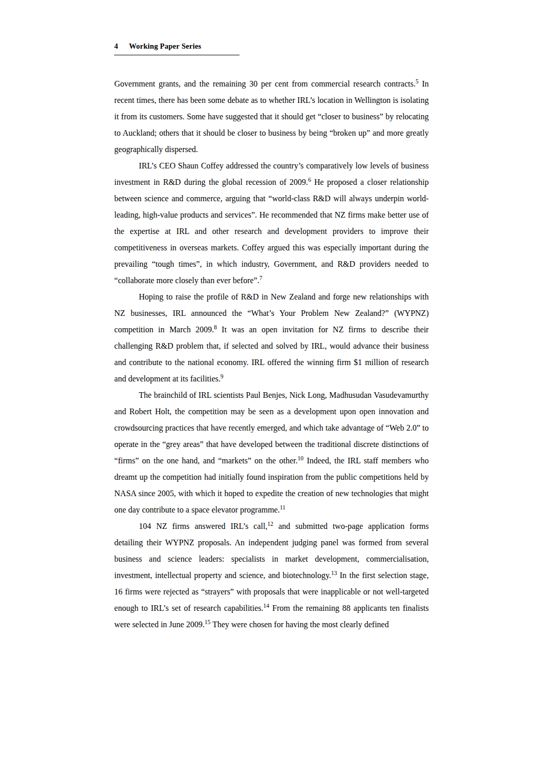4 Working Paper Series
Government grants, and the remaining 30 per cent from commercial research contracts.5 In recent times, there has been some debate as to whether IRL’s location in Wellington is isolating it from its customers. Some have suggested that it should get “closer to business” by relocating to Auckland; others that it should be closer to business by being “broken up” and more greatly geographically dispersed.
IRL’s CEO Shaun Coffey addressed the country’s comparatively low levels of business investment in R&D during the global recession of 2009.6 He proposed a closer relationship between science and commerce, arguing that “world-class R&D will always underpin world-leading, high-value products and services”. He recommended that NZ firms make better use of the expertise at IRL and other research and development providers to improve their competitiveness in overseas markets. Coffey argued this was especially important during the prevailing “tough times”, in which industry, Government, and R&D providers needed to “collaborate more closely than ever before”.7
Hoping to raise the profile of R&D in New Zealand and forge new relationships with NZ businesses, IRL announced the “What’s Your Problem New Zealand?” (WYPNZ) competition in March 2009.8 It was an open invitation for NZ firms to describe their challenging R&D problem that, if selected and solved by IRL, would advance their business and contribute to the national economy. IRL offered the winning firm $1 million of research and development at its facilities.9
The brainchild of IRL scientists Paul Benjes, Nick Long, Madhusudan Vasudevamurthy and Robert Holt, the competition may be seen as a development upon open innovation and crowdsourcing practices that have recently emerged, and which take advantage of “Web 2.0” to operate in the “grey areas” that have developed between the traditional discrete distinctions of “firms” on the one hand, and “markets” on the other.10 Indeed, the IRL staff members who dreamt up the competition had initially found inspiration from the public competitions held by NASA since 2005, with which it hoped to expedite the creation of new technologies that might one day contribute to a space elevator programme.11
104 NZ firms answered IRL’s call,12 and submitted two-page application forms detailing their WYPNZ proposals. An independent judging panel was formed from several business and science leaders: specialists in market development, commercialisation, investment, intellectual property and science, and biotechnology.13 In the first selection stage, 16 firms were rejected as “strayers” with proposals that were inapplicable or not well-targeted enough to IRL’s set of research capabilities.14 From the remaining 88 applicants ten finalists were selected in June 2009.15 They were chosen for having the most clearly defined